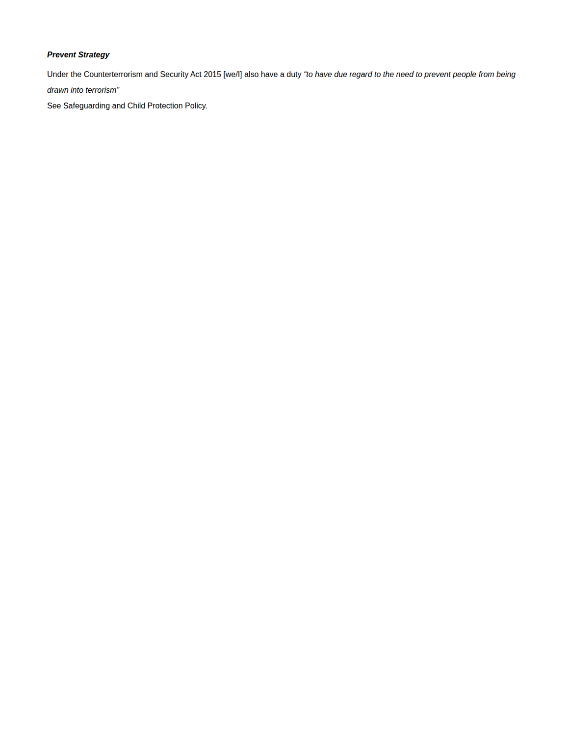Prevent Strategy
Under the Counterterrorism and Security Act 2015 [we/I] also have a duty “to have due regard to the need to prevent people from being drawn into terrorism”
See Safeguarding and Child Protection Policy.